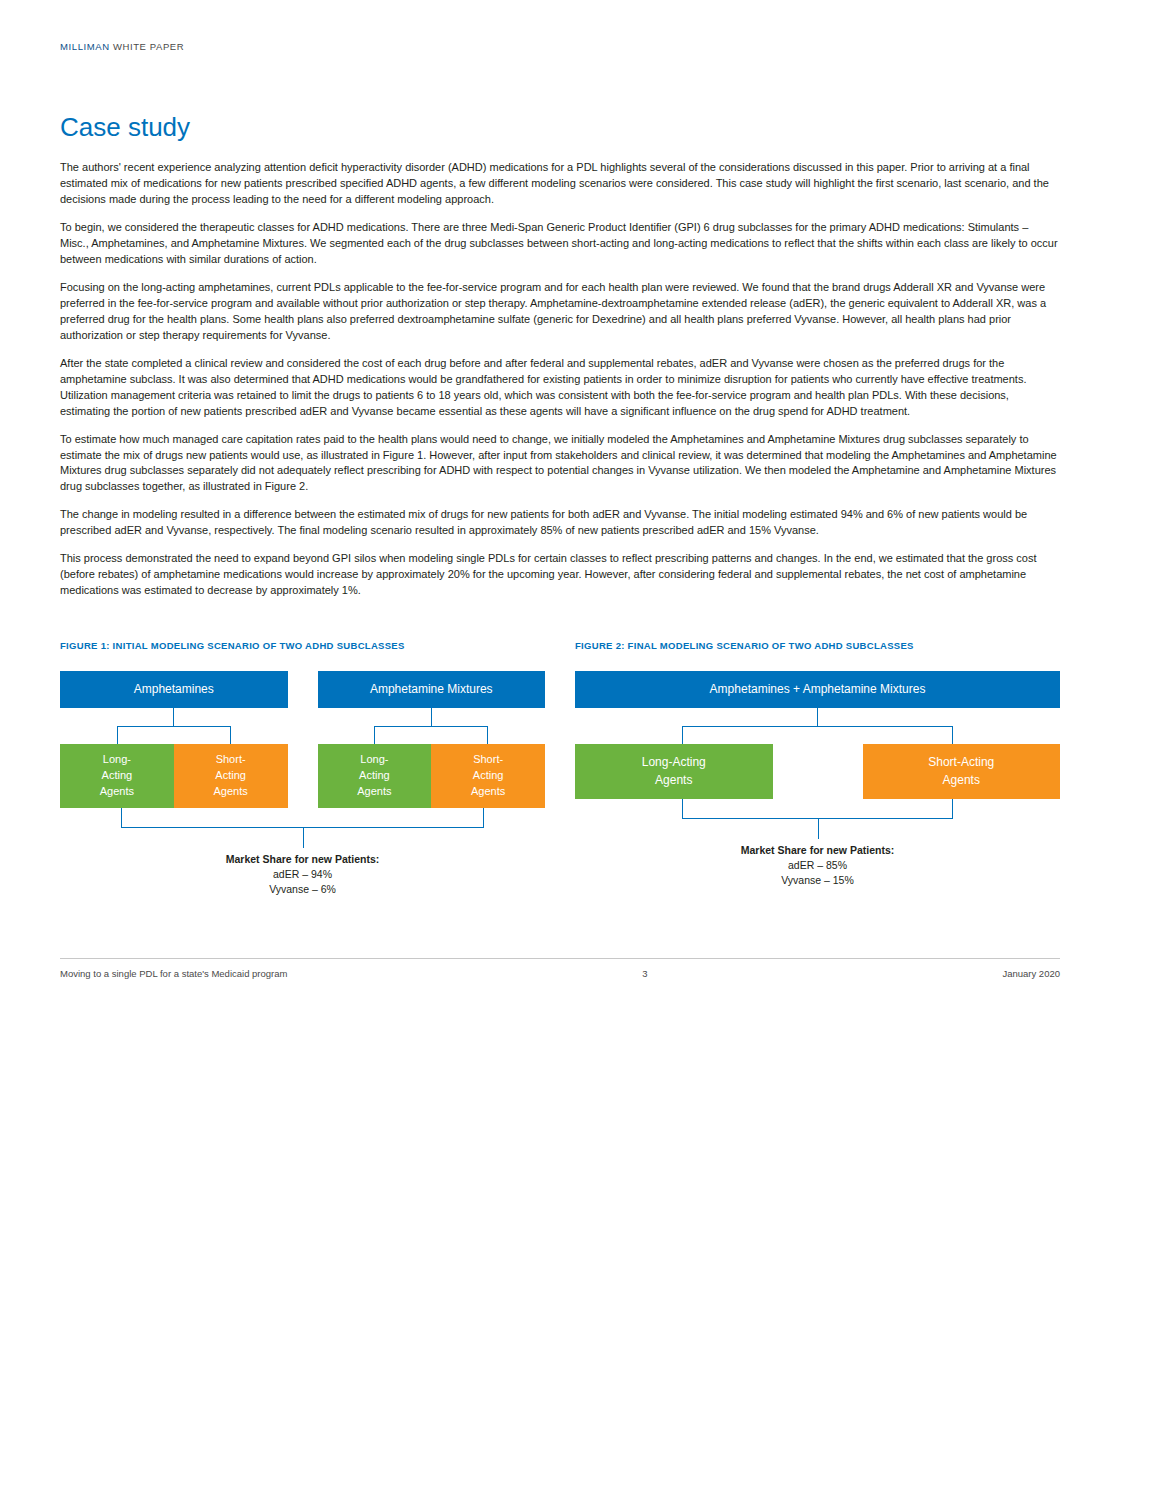MILLIMAN WHITE PAPER
Case study
The authors' recent experience analyzing attention deficit hyperactivity disorder (ADHD) medications for a PDL highlights several of the considerations discussed in this paper. Prior to arriving at a final estimated mix of medications for new patients prescribed specified ADHD agents, a few different modeling scenarios were considered. This case study will highlight the first scenario, last scenario, and the decisions made during the process leading to the need for a different modeling approach.
To begin, we considered the therapeutic classes for ADHD medications. There are three Medi-Span Generic Product Identifier (GPI) 6 drug subclasses for the primary ADHD medications: Stimulants – Misc., Amphetamines, and Amphetamine Mixtures. We segmented each of the drug subclasses between short-acting and long-acting medications to reflect that the shifts within each class are likely to occur between medications with similar durations of action.
Focusing on the long-acting amphetamines, current PDLs applicable to the fee-for-service program and for each health plan were reviewed. We found that the brand drugs Adderall XR and Vyvanse were preferred in the fee-for-service program and available without prior authorization or step therapy. Amphetamine-dextroamphetamine extended release (adER), the generic equivalent to Adderall XR, was a preferred drug for the health plans. Some health plans also preferred dextroamphetamine sulfate (generic for Dexedrine) and all health plans preferred Vyvanse. However, all health plans had prior authorization or step therapy requirements for Vyvanse.
After the state completed a clinical review and considered the cost of each drug before and after federal and supplemental rebates, adER and Vyvanse were chosen as the preferred drugs for the amphetamine subclass. It was also determined that ADHD medications would be grandfathered for existing patients in order to minimize disruption for patients who currently have effective treatments. Utilization management criteria was retained to limit the drugs to patients 6 to 18 years old, which was consistent with both the fee-for-service program and health plan PDLs. With these decisions, estimating the portion of new patients prescribed adER and Vyvanse became essential as these agents will have a significant influence on the drug spend for ADHD treatment.
To estimate how much managed care capitation rates paid to the health plans would need to change, we initially modeled the Amphetamines and Amphetamine Mixtures drug subclasses separately to estimate the mix of drugs new patients would use, as illustrated in Figure 1. However, after input from stakeholders and clinical review, it was determined that modeling the Amphetamines and Amphetamine Mixtures drug subclasses separately did not adequately reflect prescribing for ADHD with respect to potential changes in Vyvanse utilization. We then modeled the Amphetamine and Amphetamine Mixtures drug subclasses together, as illustrated in Figure 2.
The change in modeling resulted in a difference between the estimated mix of drugs for new patients for both adER and Vyvanse. The initial modeling estimated 94% and 6% of new patients would be prescribed adER and Vyvanse, respectively. The final modeling scenario resulted in approximately 85% of new patients prescribed adER and 15% Vyvanse.
This process demonstrated the need to expand beyond GPI silos when modeling single PDLs for certain classes to reflect prescribing patterns and changes. In the end, we estimated that the gross cost (before rebates) of amphetamine medications would increase by approximately 20% for the upcoming year. However, after considering federal and supplemental rebates, the net cost of amphetamine medications was estimated to decrease by approximately 1%.
FIGURE 1: INITIAL MODELING SCENARIO OF TWO ADHD SUBCLASSES
Amphetamines
Amphetamine Mixtures
Long-
Acting
Agents
Short-
Acting
Agents
Long-
Acting
Agents
Short-
Acting
Agents
Market Share for new Patients:
adER – 94%
Vyvanse – 6%
FIGURE 2: FINAL MODELING SCENARIO OF TWO ADHD SUBCLASSES
Amphetamines + Amphetamine Mixtures
Long-Acting
Agents
Short-Acting
Agents
Market Share for new Patients:
adER – 85%
Vyvanse – 15%
Moving to a single PDL for a state's Medicaid program
3
January 2020